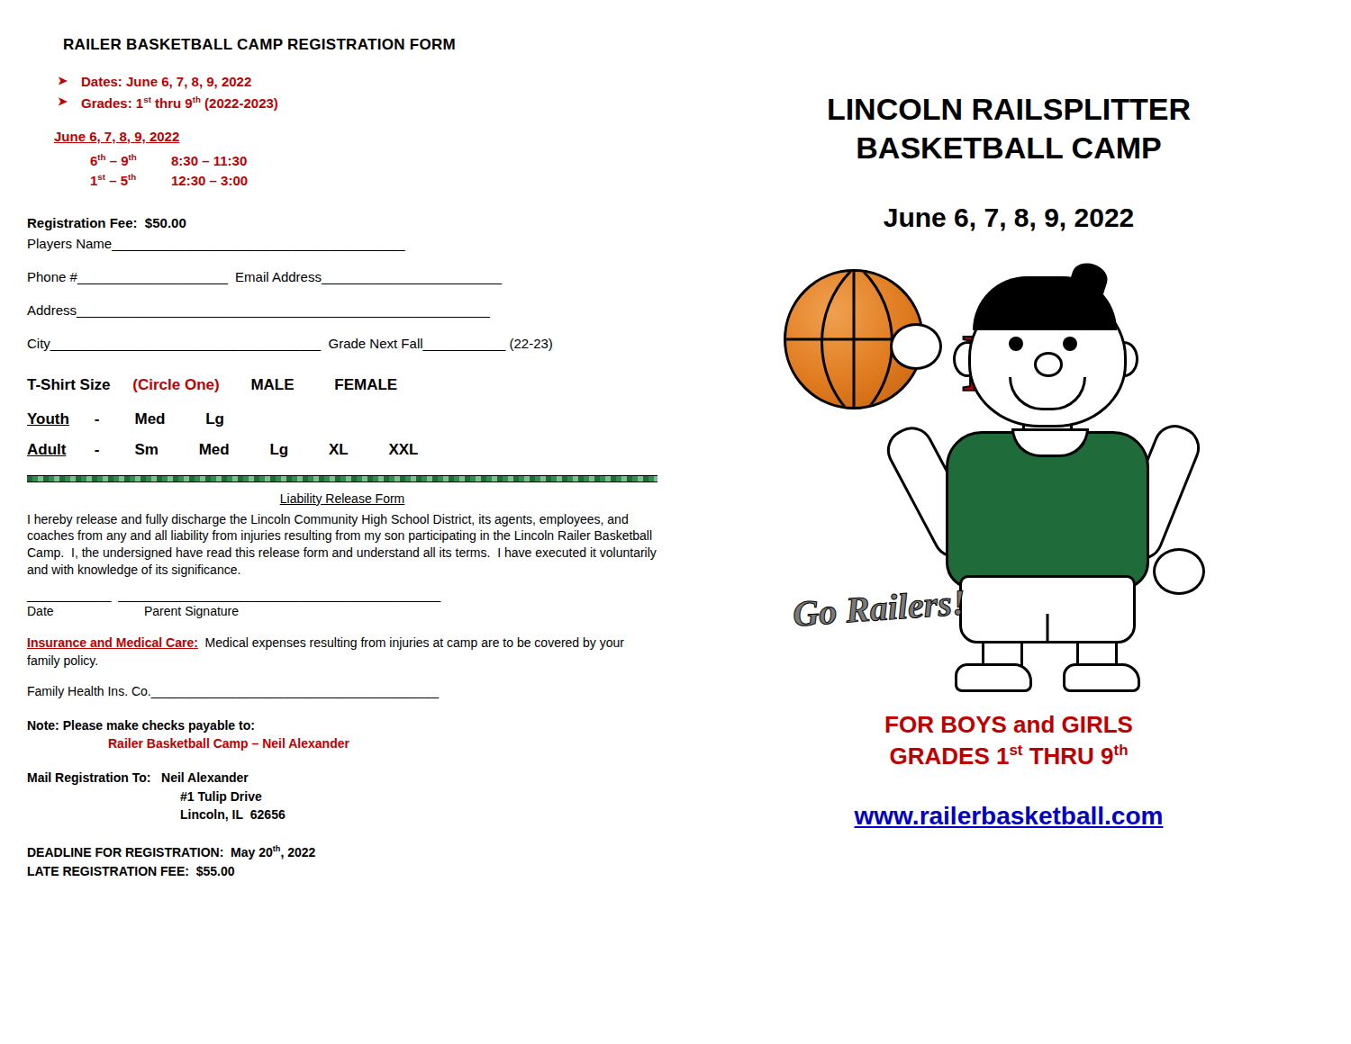RAILER BASKETBALL CAMP REGISTRATION FORM
Dates: June 6, 7, 8, 9, 2022
Grades: 1st thru 9th (2022-2023)
June 6, 7, 8, 9, 2022
6th – 9th8:30 – 11:30
1st – 5th12:30 – 3:00
Registration Fee: $50.00
Players Name_______________________________________
Phone #____________________ Email Address________________________
Address_______________________________________________________
City____________________________________ Grade Next Fall___________ (22-23)
T-Shirt Size (Circle One) MALE FEMALE
Youth - Med Lg
Adult - Sm Med Lg XL XXL
Liability Release Form
I hereby release and fully discharge the Lincoln Community High School District, its agents, employees, and coaches from any and all liability from injuries resulting from my son participating in the Lincoln Railer Basketball Camp. I, the undersigned have read this release form and understand all its terms. I have executed it voluntarily and with knowledge of its significance.
____________ ______________________________________________
Date Parent Signature
Insurance and Medical Care: Medical expenses resulting from injuries at camp are to be covered by your family policy.
Family Health Ins. Co._________________________________________
Note: Please make checks payable to:
Railer Basketball Camp – Neil Alexander
Mail Registration To: Neil Alexander #1 Tulip Drive Lincoln, IL 62656
DEADLINE FOR REGISTRATION: May 20th, 2022
LATE REGISTRATION FEE: $55.00
LINCOLN RAILSPLITTER
BASKETBALL CAMP
June 6, 7, 8, 9, 2022
L
Go Railers!
FOR BOYS and GIRLS
GRADES 1st THRU 9th
www.railerbasketball.com